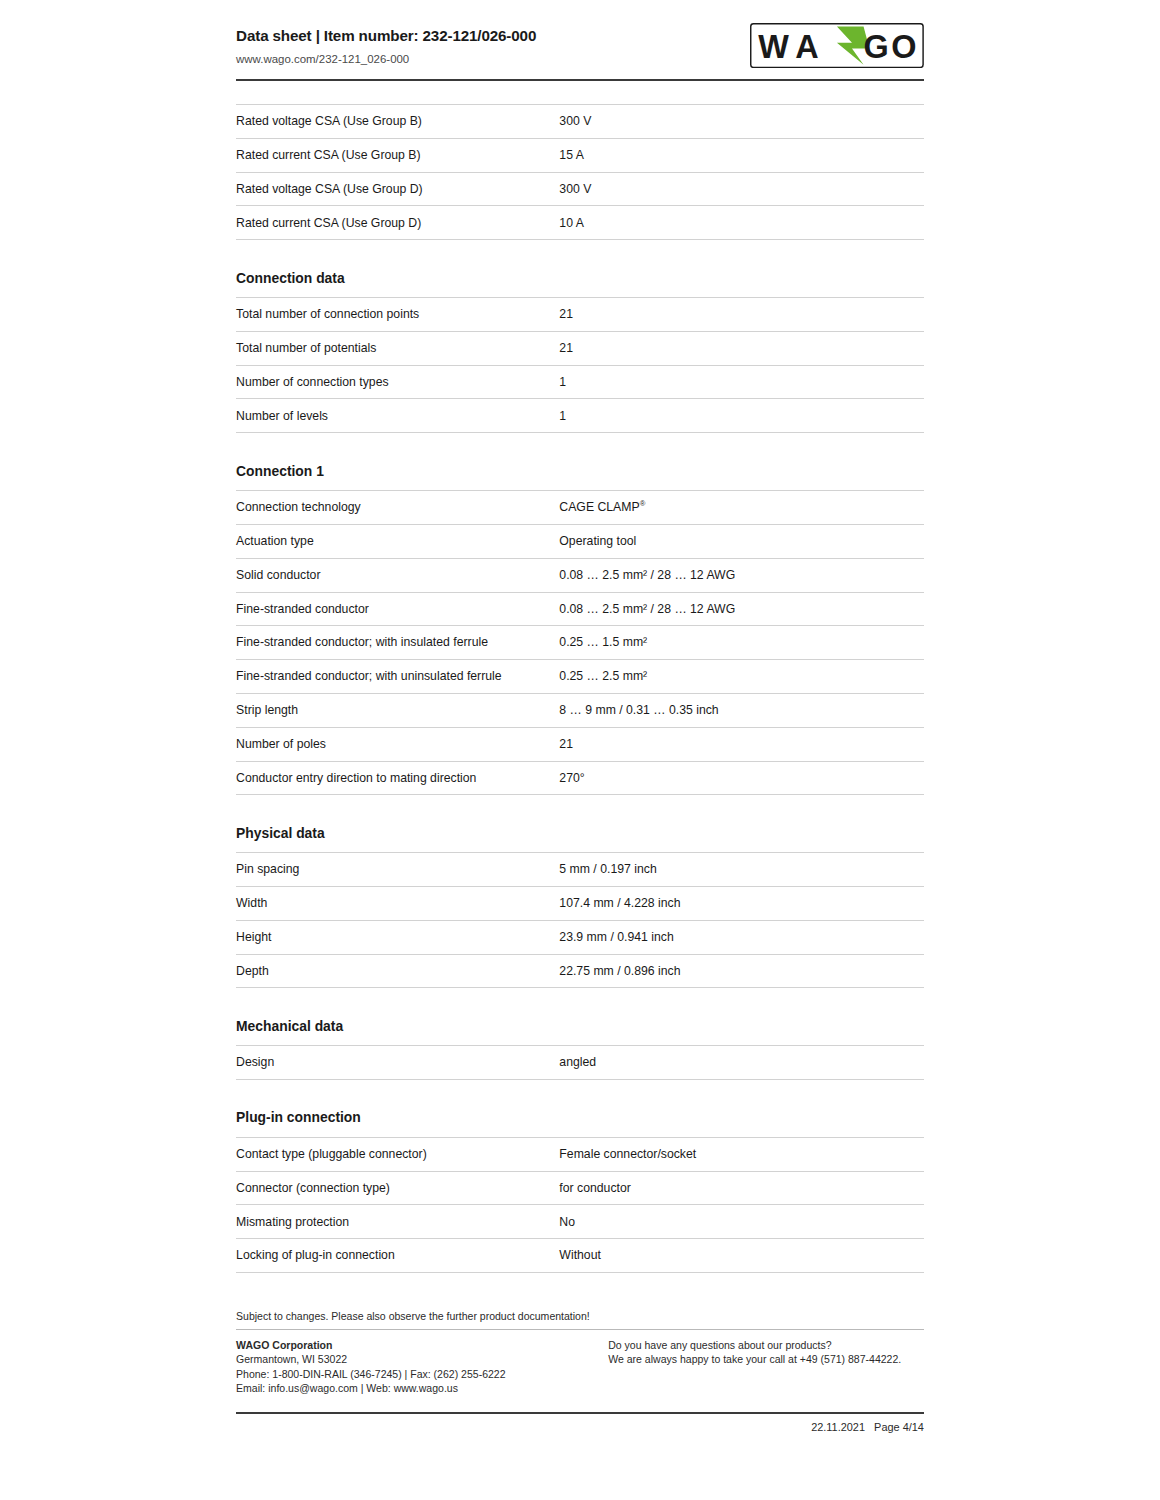Data sheet | Item number: 232-121/026-000
www.wago.com/232-121_026-000
W A G O
| Rated voltage CSA (Use Group B) | 300 V |
| Rated current CSA (Use Group B) | 15 A |
| Rated voltage CSA (Use Group D) | 300 V |
| Rated current CSA (Use Group D) | 10 A |
Connection data
| Total number of connection points | 21 |
| Total number of potentials | 21 |
| Number of connection types | 1 |
| Number of levels | 1 |
Connection 1
| Connection technology | CAGE CLAMP ® |
| Actuation type | Operating tool |
| Solid conductor | 0.08 … 2.5 mm² / 28 … 12 AWG |
| Fine-stranded conductor | 0.08 … 2.5 mm² / 28 … 12 AWG |
| Fine-stranded conductor; with insulated ferrule | 0.25 … 1.5 mm² |
| Fine-stranded conductor; with uninsulated ferrule | 0.25 … 2.5 mm² |
| Strip length | 8 … 9 mm / 0.31 … 0.35 inch |
| Number of poles | 21 |
| Conductor entry direction to mating direction | 270° |
Physical data
| Pin spacing | 5 mm / 0.197 inch |
| Width | 107.4 mm / 4.228 inch |
| Height | 23.9 mm / 0.941 inch |
| Depth | 22.75 mm / 0.896 inch |
Mechanical data
| Design | angled |
Plug-in connection
| Contact type (pluggable connector) | Female connector/socket |
| Connector (connection type) | for conductor |
| Mismating protection | No |
| Locking of plug-in connection | Without |
Subject to changes. Please also observe the further product documentation!
WAGO Corporation
Germantown, WI 53022
Phone: 1-800-DIN-RAIL (346-7245) | Fax: (262) 255-6222
Email: info.us@wago.com | Web: www.wago.us
Do you have any questions about our products?
We are always happy to take your call at +49 (571) 887-44222.
22.11.2021 Page 4/14